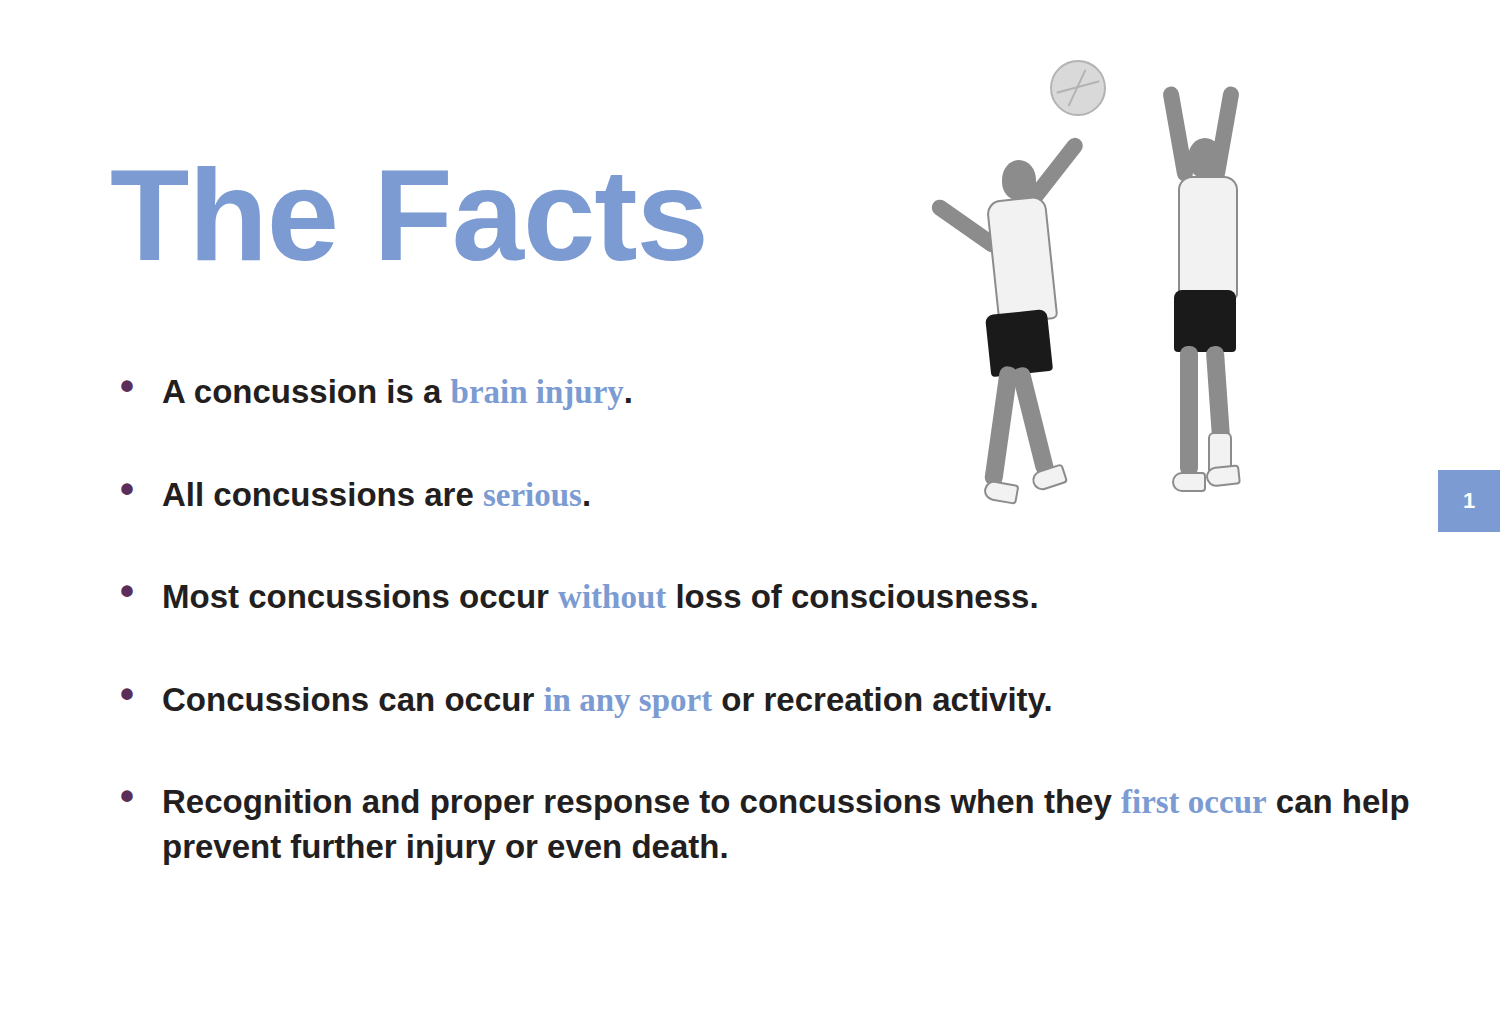The Facts
1
A concussion is a brain injury.
All concussions are serious.
Most concussions occur without loss of consciousness.
Concussions can occur in any sport or recreation activity.
Recognition and proper response to concussions when they first occur can help prevent further injury or even death.